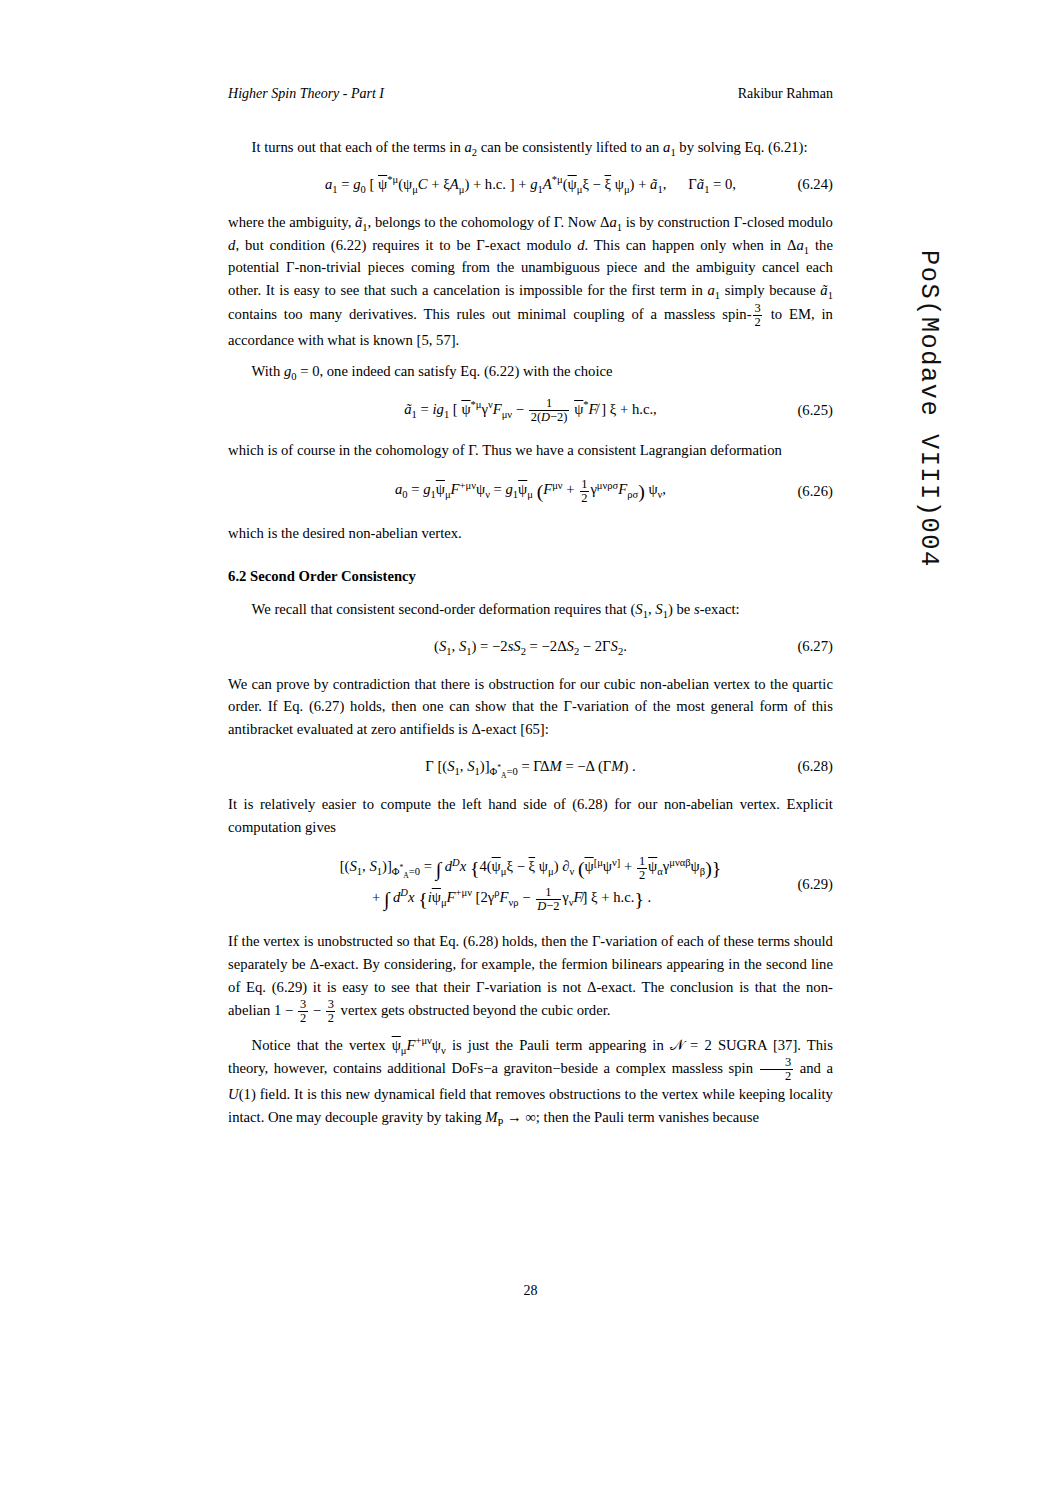Higher Spin Theory - Part I
Rakibur Rahman
PoS(Modave VIII)004
It turns out that each of the terms in a2 can be consistently lifted to an a1 by solving Eq. (6.21):
a1 = g0 [ ψ*μ(ψμC + ξAμ) + h.c. ] + g1A*μ(ψμξ − ξ ψμ) + ã1, Γã1 = 0,
(6.24)
where the ambiguity, ã1, belongs to the cohomology of Γ. Now Δa1 is by construction Γ-closed modulo d, but condition (6.22) requires it to be Γ-exact modulo d. This can happen only when in Δa1 the potential Γ-non-trivial pieces coming from the unambiguous piece and the ambiguity cancel each other. It is easy to see that such a cancelation is impossible for the first term in a1 simply because ã1 contains too many derivatives. This rules out minimal coupling of a massless spin-32 to EM, in accordance with what is known [5, 57].
With g0 = 0, one indeed can satisfy Eq. (6.22) with the choice
ã1 = ig1 [ ψ*μγνFμν − 12(D−2) ψ*F̸ ] ξ + h.c.,
(6.25)
which is of course in the cohomology of Γ. Thus we have a consistent Lagrangian deformation
a0 = g1ψμF+μνψν = g1ψμ (Fμν + 12γμνρσFρσ) ψν,
(6.26)
which is the desired non-abelian vertex.
6.2 Second Order Consistency
We recall that consistent second-order deformation requires that (S1, S1) be s-exact:
(S1, S1) = −2sS2 = −2ΔS2 − 2ΓS2.
(6.27)
We can prove by contradiction that there is obstruction for our cubic non-abelian vertex to the quartic order. If Eq. (6.27) holds, then one can show that the Γ-variation of the most general form of this antibracket evaluated at zero antifields is Δ-exact [65]:
Γ [(S1, S1)]Φ*A=0 = ΓΔM = −Δ (ΓM) .
(6.28)
It is relatively easier to compute the left hand side of (6.28) for our non-abelian vertex. Explicit computation gives
[(S1, S1)]Φ*A=0 = ∫ dDx {4(ψμξ − ξ ψμ) ∂ν (ψ[μψν] + 12 ψαγμναβψβ)} + ∫ dDx {iψμF+μν [2γρFνρ − 1 D−2γνF̸] ξ + h.c.} .
(6.29)
If the vertex is unobstructed so that Eq. (6.28) holds, then the Γ-variation of each of these terms should separately be Δ-exact. By considering, for example, the fermion bilinears appearing in the second line of Eq. (6.29) it is easy to see that their Γ-variation is not Δ-exact. The conclusion is that the non-abelian 1 − 32 − 32 vertex gets obstructed beyond the cubic order.
Notice that the vertex ψμF+μνψν is just the Pauli term appearing in 𝒩 = 2 SUGRA [37]. This theory, however, contains additional DoFs−a graviton−beside a complex massless spin 32 and a U(1) field. It is this new dynamical field that removes obstructions to the vertex while keeping locality intact. One may decouple gravity by taking MP → ∞; then the Pauli term vanishes because
28